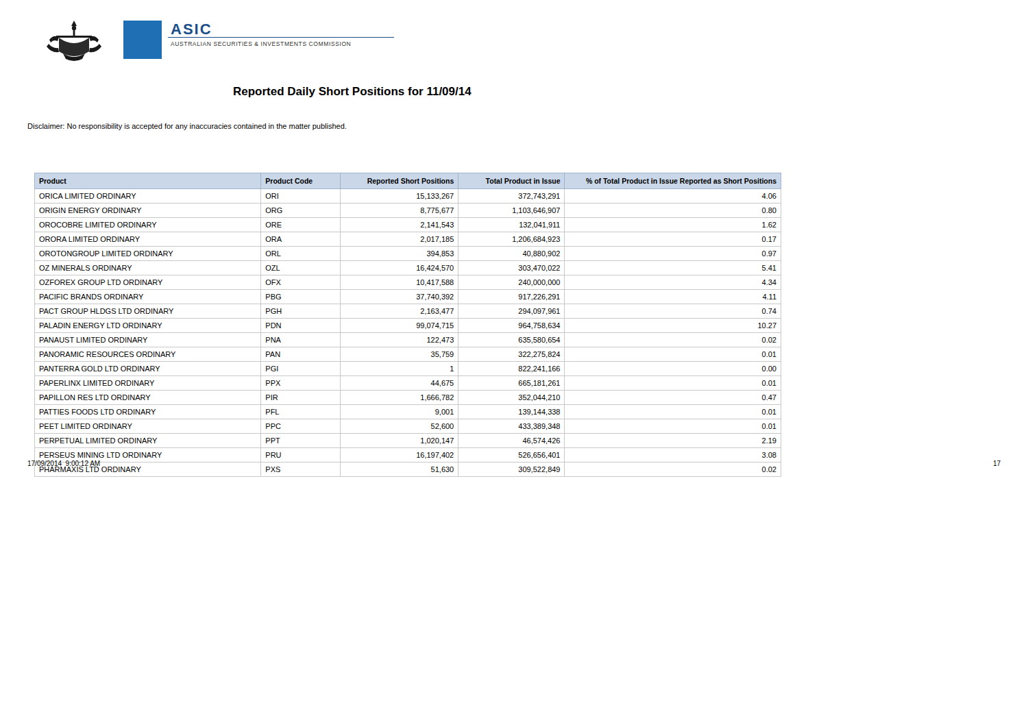ASIC
AUSTRALIAN SECURITIES & INVESTMENTS COMMISSION
Reported Daily Short Positions for 11/09/14
Disclaimer: No responsibility is accepted for any inaccuracies contained in the matter published.
| Product | Product Code | Reported Short Positions | Total Product in Issue | % of Total Product in Issue Reported as Short Positions |
| --- | --- | --- | --- | --- |
| ORICA LIMITED ORDINARY | ORI | 15,133,267 | 372,743,291 | 4.06 |
| ORIGIN ENERGY ORDINARY | ORG | 8,775,677 | 1,103,646,907 | 0.80 |
| OROCOBRE LIMITED ORDINARY | ORE | 2,141,543 | 132,041,911 | 1.62 |
| ORORA LIMITED ORDINARY | ORA | 2,017,185 | 1,206,684,923 | 0.17 |
| OROTONGROUP LIMITED ORDINARY | ORL | 394,853 | 40,880,902 | 0.97 |
| OZ MINERALS ORDINARY | OZL | 16,424,570 | 303,470,022 | 5.41 |
| OZFOREX GROUP LTD ORDINARY | OFX | 10,417,588 | 240,000,000 | 4.34 |
| PACIFIC BRANDS ORDINARY | PBG | 37,740,392 | 917,226,291 | 4.11 |
| PACT GROUP HLDGS LTD ORDINARY | PGH | 2,163,477 | 294,097,961 | 0.74 |
| PALADIN ENERGY LTD ORDINARY | PDN | 99,074,715 | 964,758,634 | 10.27 |
| PANAUST LIMITED ORDINARY | PNA | 122,473 | 635,580,654 | 0.02 |
| PANORAMIC RESOURCES ORDINARY | PAN | 35,759 | 322,275,824 | 0.01 |
| PANTERRA GOLD LTD ORDINARY | PGI | 1 | 822,241,166 | 0.00 |
| PAPERLINX LIMITED ORDINARY | PPX | 44,675 | 665,181,261 | 0.01 |
| PAPILLON RES LTD ORDINARY | PIR | 1,666,782 | 352,044,210 | 0.47 |
| PATTIES FOODS LTD ORDINARY | PFL | 9,001 | 139,144,338 | 0.01 |
| PEET LIMITED ORDINARY | PPC | 52,600 | 433,389,348 | 0.01 |
| PERPETUAL LIMITED ORDINARY | PPT | 1,020,147 | 46,574,426 | 2.19 |
| PERSEUS MINING LTD ORDINARY | PRU | 16,197,402 | 526,656,401 | 3.08 |
| PHARMAXIS LTD ORDINARY | PXS | 51,630 | 309,522,849 | 0.02 |
17/09/2014 9:00:12 AM 17